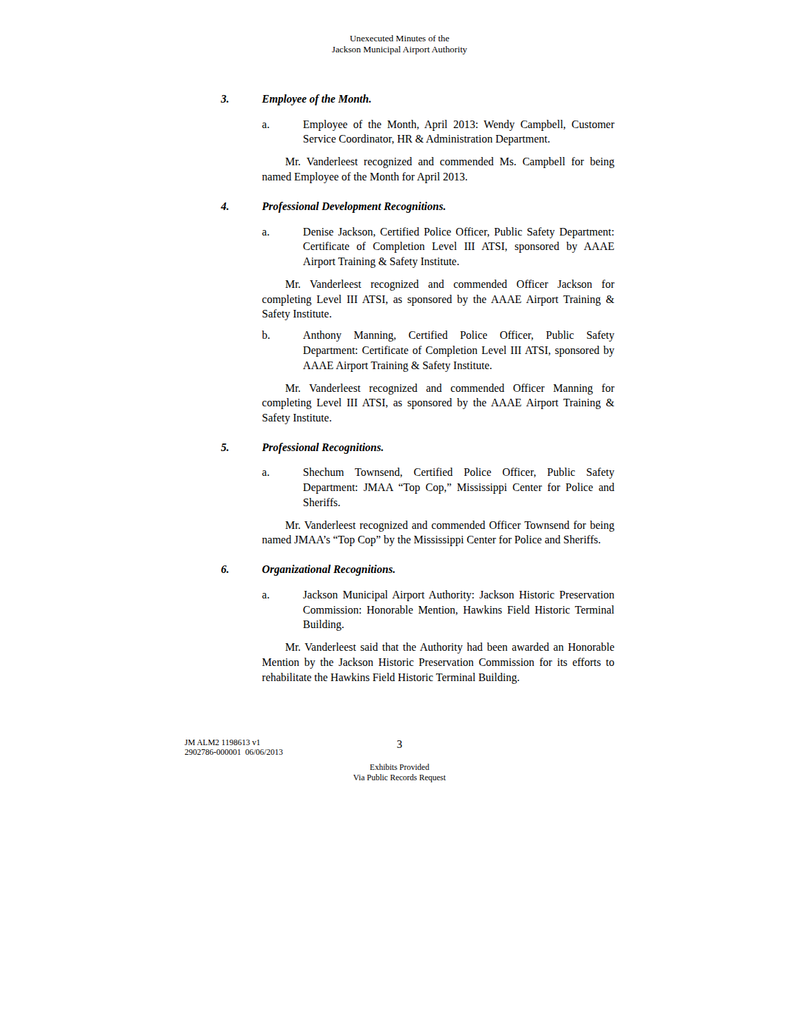Unexecuted Minutes of the
Jackson Municipal Airport Authority
3.
Employee of the Month.
a.
Employee of the Month, April 2013: Wendy Campbell, Customer Service Coordinator, HR & Administration Department.
Mr. Vanderleest recognized and commended Ms. Campbell for being named Employee of the Month for April 2013.
4.
Professional Development Recognitions.
a.
Denise Jackson, Certified Police Officer, Public Safety Department: Certificate of Completion Level III ATSI, sponsored by AAAE Airport Training & Safety Institute.
Mr. Vanderleest recognized and commended Officer Jackson for completing Level III ATSI, as sponsored by the AAAE Airport Training & Safety Institute.
b.
Anthony Manning, Certified Police Officer, Public Safety Department: Certificate of Completion Level III ATSI, sponsored by AAAE Airport Training & Safety Institute.
Mr. Vanderleest recognized and commended Officer Manning for completing Level III ATSI, as sponsored by the AAAE Airport Training & Safety Institute.
5.
Professional Recognitions.
a.
Shechum Townsend, Certified Police Officer, Public Safety Department: JMAA “Top Cop,” Mississippi Center for Police and Sheriffs.
Mr. Vanderleest recognized and commended Officer Townsend for being named JMAA’s “Top Cop” by the Mississippi Center for Police and Sheriffs.
6.
Organizational Recognitions.
a.
Jackson Municipal Airport Authority: Jackson Historic Preservation Commission: Honorable Mention, Hawkins Field Historic Terminal Building.
Mr. Vanderleest said that the Authority had been awarded an Honorable Mention by the Jackson Historic Preservation Commission for its efforts to rehabilitate the Hawkins Field Historic Terminal Building.
JM ALM2 1198613 v1
2902786-000001 06/06/2013
3
Exhibits Provided
Via Public Records Request